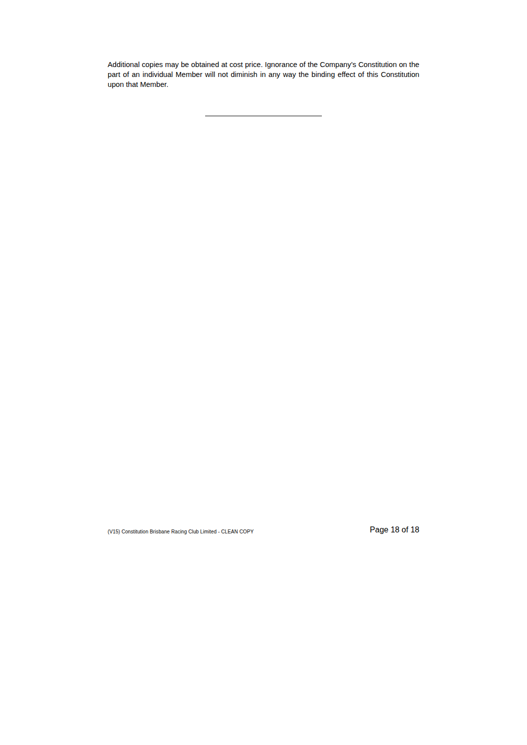Additional copies may be obtained at cost price. Ignorance of the Company’s Constitution on the part of an individual Member will not diminish in any way the binding effect of this Constitution upon that Member.
(V15) Constitution Brisbane Racing Club Limited - CLEAN COPY
Page 18 of 18